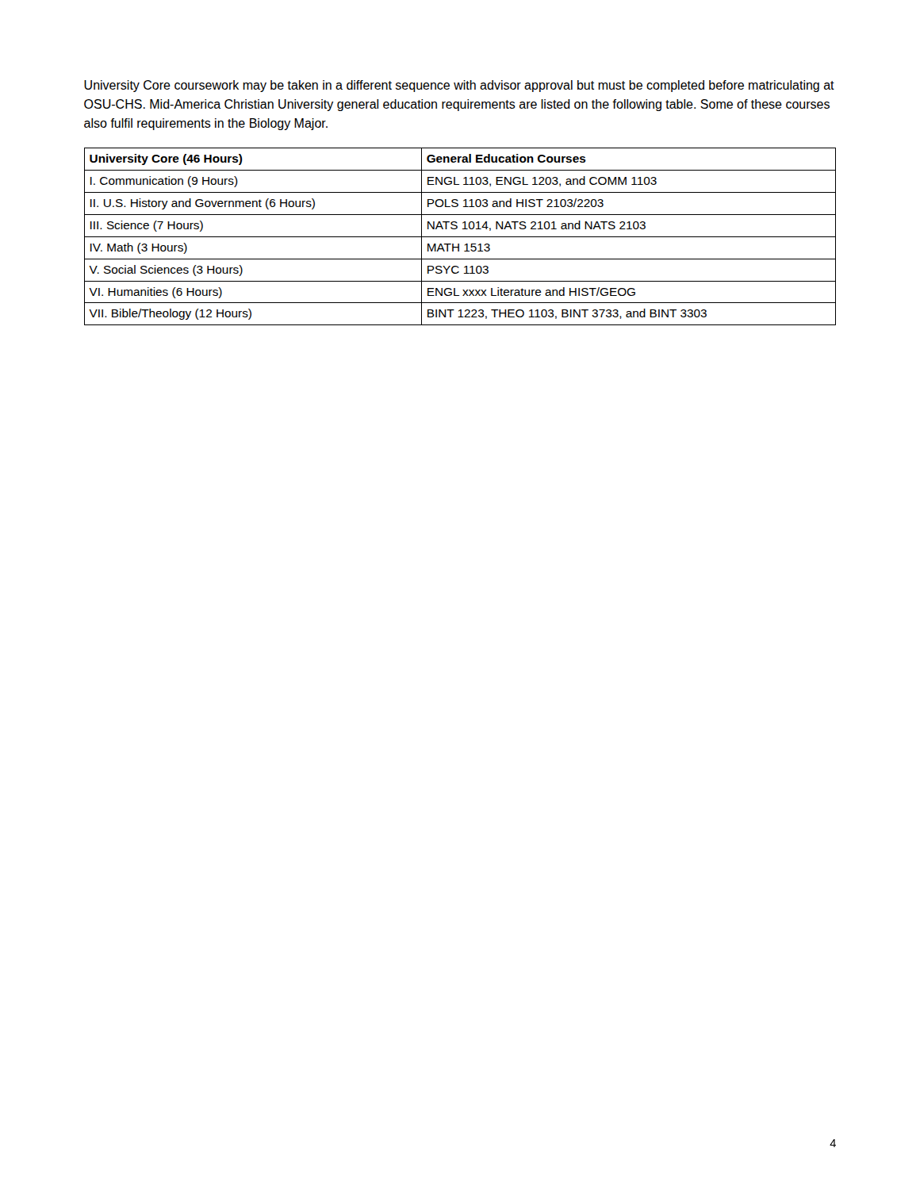University Core coursework may be taken in a different sequence with advisor approval but must be completed before matriculating at OSU-CHS. Mid-America Christian University general education requirements are listed on the following table. Some of these courses also fulfil requirements in the Biology Major.
| University Core (46 Hours) | General Education Courses |
| --- | --- |
| I. Communication (9 Hours) | ENGL 1103, ENGL 1203, and COMM 1103 |
| II. U.S. History and Government (6 Hours) | POLS 1103 and HIST 2103/2203 |
| III. Science (7 Hours) | NATS 1014, NATS 2101 and NATS 2103 |
| IV. Math (3 Hours) | MATH 1513 |
| V. Social Sciences (3 Hours) | PSYC 1103 |
| VI. Humanities (6 Hours) | ENGL xxxx Literature and HIST/GEOG |
| VII. Bible/Theology (12 Hours) | BINT 1223, THEO 1103, BINT 3733, and BINT 3303 |
4